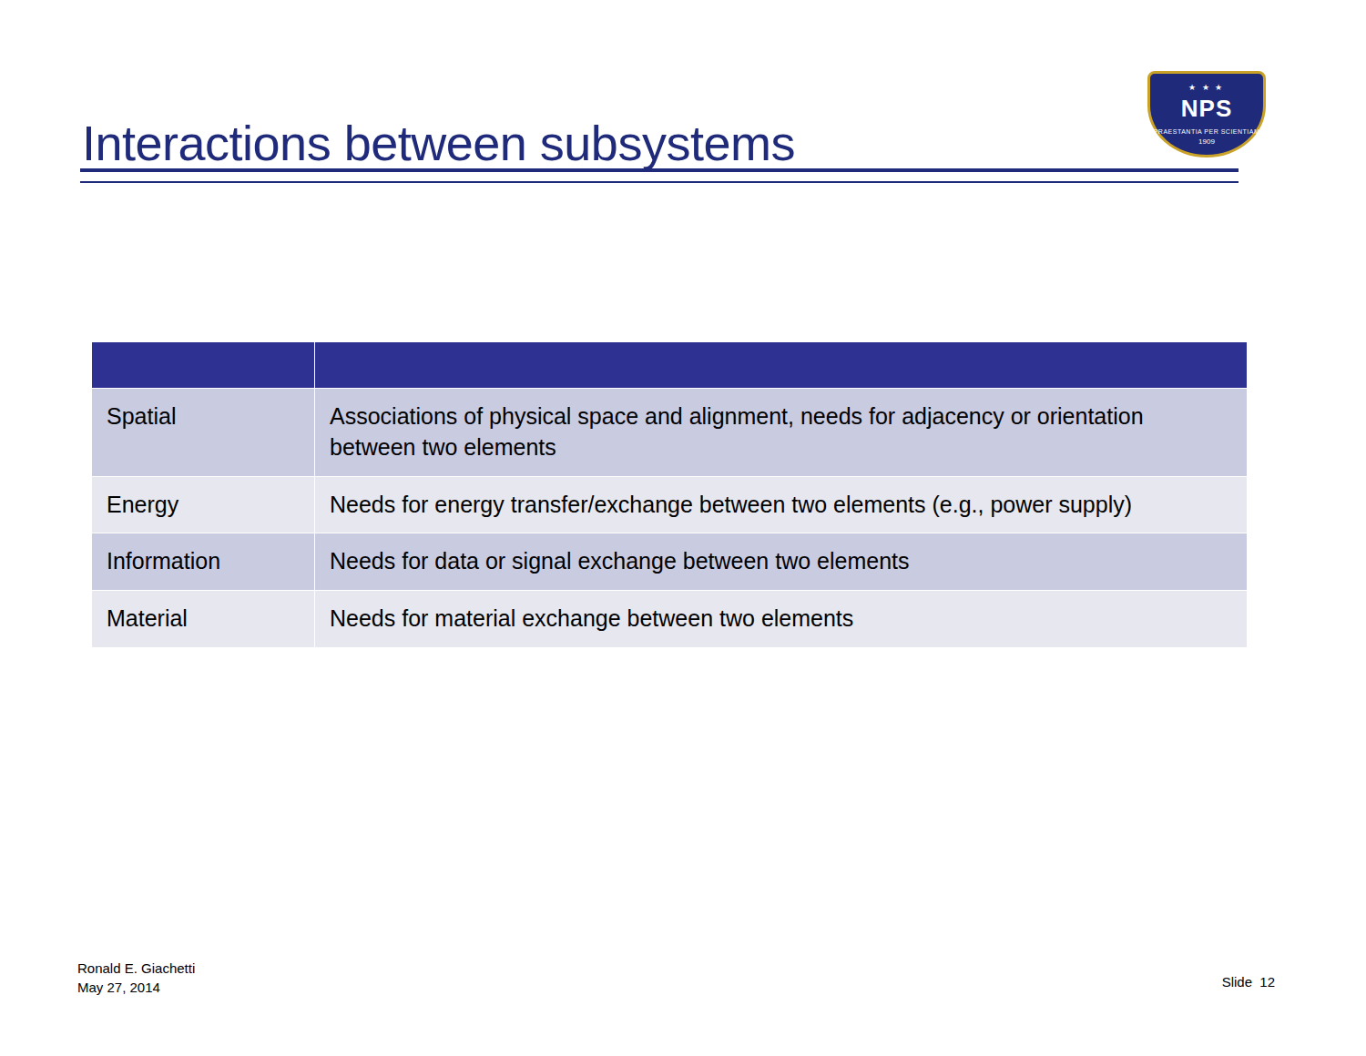Interactions between subsystems
★ ★ ★
NPS
PRAESTANTIA PER SCIENTIAM
1909
| Spatial | Associations of physical space and alignment, needs for adjacency or orientation between two elements |
| Energy | Needs for energy transfer/exchange between two elements (e.g., power supply) |
| Information | Needs for data or signal exchange between two elements |
| Material | Needs for material exchange between two elements |
Ronald E. Giachetti
May 27, 2014
Slide 12